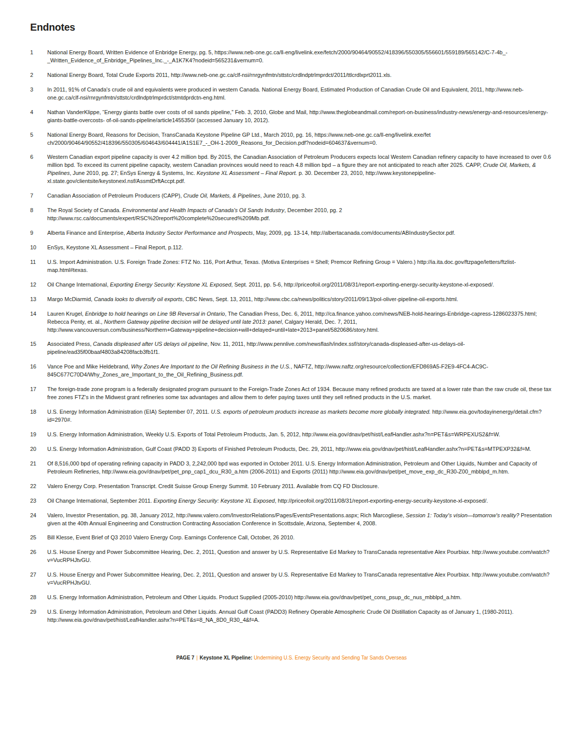Endnotes
1 National Energy Board, Written Evidence of Enbridge Energy, pg. 5, https://www.neb-one.gc.ca/ll-eng/livelink.exe/fetch/2000/90464/90552/418396/550305/556601/559189/565142/C-7-4b_-_Written_Evidence_of_Enbridge_Pipelines_Inc._-_A1K7K4?nodeid=565231&vernum=0.
2 National Energy Board, Total Crude Exports 2011, http://www.neb-one.gc.ca/clf-nsi/rnrgynfmtn/sttstc/crdlndptrlmprdct/2011/ttlcrdlxprt2011.xls.
3 In 2011, 91% of Canada's crude oil and equivalents were produced in western Canada. National Energy Board, Estimated Production of Canadian Crude Oil and Equivalent, 2011, http://www.neb-one.gc.ca/clf-nsi/rnrgynfmtn/sttstc/crdlndptrlmprdct/stmtdprdctn-eng.html.
4 Nathan VanderKlippe, “Energy giants battle over costs of oil sands pipeline,” Feb. 3, 2010, Globe and Mail, http://www.theglobeandmail.com/report-on-business/industry-news/energy-and-resources/energy-giants-battle-overcosts- of-oil-sands-pipeline/article1455350/ (accessed January 10, 2012).
5 National Energy Board, Reasons for Decision, TransCanada Keystone Pipeline GP Ltd., March 2010, pg. 16, https://www.neb-one.gc.ca/ll-eng/livelink.exe/fet ch/2000/90464/90552/418396/550305/604643/604441/A1S1E7_-_OH-1-2009_Reasons_for_Decision.pdf?nodeid=604637&vernum=0.
6 Western Canadian export pipeline capacity is over 4.2 million bpd. By 2015, the Canadian Association of Petroleum Producers expects local Western Canadian refinery capacity to have increased to over 0.6 million bpd. To exceed its current pipeline capacity, western Canadian provinces would need to reach 4.8 million bpd – a figure they are not anticipated to reach after 2025. CAPP, Crude Oil, Markets, & Pipelines, June 2010, pg. 27; EnSys Energy & Systems, Inc. Keystone XL Assessment – Final Report. p. 30. December 23, 2010, http://www.keystonepipeline-xl.state.gov/clientsite/keystonexl.nsf/AssmtDrftAccpt.pdf.
7 Canadian Association of Petroleum Producers (CAPP), Crude Oil, Markets, & Pipelines, June 2010, pg. 3.
8 The Royal Society of Canada. Environmental and Health Impacts of Canada's Oil Sands Industry, December 2010, pg. 2 http://www.rsc.ca/documents/expert/RSC%20report%20complete%20secured%209Mb.pdf.
9 Alberta Finance and Enterprise, Alberta Industry Sector Performance and Prospects, May, 2009, pg. 13-14, http://albertacanada.com/documents/ABIndustrySector.pdf.
10 EnSys, Keystone XL Assessment – Final Report, p.112.
11 U.S. Import Administration. U.S. Foreign Trade Zones: FTZ No. 116, Port Arthur, Texas. (Motiva Enterprises = Shell; Premcor Refining Group = Valero.) http://ia.ita.doc.gov/ftzpage/letters/ftzlist-map.html#texas.
12 Oil Change International, Exporting Energy Security: Keystone XL Exposed, Sept. 2011, pp. 5-6, http://priceofoil.org/2011/08/31/report-exporting-energy-security-keystone-xl-exposed/.
13 Margo McDiarmid, Canada looks to diversify oil exports, CBC News, Sept. 13, 2011, http://www.cbc.ca/news/politics/story/2011/09/13/pol-oliver-pipeline-oil-exports.html.
14 Lauren Krugel, Enbridge to hold hearings on Line 9B Reversal in Ontario, The Canadian Press, Dec. 6, 2011, http://ca.finance.yahoo.com/news/NEB-hold-hearings-Enbridge-capress-1286023375.html; Rebecca Penty, et. al., Northern Gateway pipeline decision will be delayed until late 2013: panel, Calgary Herald, Dec. 7, 2011, http://www.vancouversun.com/business/Northern+Gateway+pipeline+decision+will+delayed+until+late+2013+panel/5820686/story.html.
15 Associated Press, Canada displeased after US delays oil pipeline, Nov. 11, 2011, http://www.pennlive.com/newsflash/index.ssf/story/canada-displeased-after-us-delays-oil-pipeline/ead35f00baaf4803a84208facb3fb1f1.
16 Vance Poe and Mike Heldebrand, Why Zones Are Important to the Oil Refining Business in the U.S., NAFTZ, http://www.naftz.org/resource/collection/EFD869A5-F2E9-4FC4-AC9C-845C677C70D4/Why_Zones_are_Important_to_the_Oil_Refining_Business.pdf.
17 The foreign-trade zone program is a federally designated program pursuant to the Foreign-Trade Zones Act of 1934. Because many refined products are taxed at a lower rate than the raw crude oil, these tax free zones FTZ's in the Midwest grant refineries some tax advantages and allow them to defer paying taxes until they sell refined products in the U.S. market.
18 U.S. Energy Information Administration (EIA) September 07, 2011. U.S. exports of petroleum products increase as markets become more globally integrated. http://www.eia.gov/todayinenergy/detail.cfm?id=2970#.
19 U.S. Energy Information Administration, Weekly U.S. Exports of Total Petroleum Products, Jan. 5, 2012, http://www.eia.gov/dnav/pet/hist/LeafHandler.ashx?n=PET&s=WRPEXUS2&f=W.
20 U.S. Energy Information Administration, Gulf Coast (PADD 3) Exports of Finished Petroleum Products, Dec. 29, 2011, http://www.eia.gov/dnav/pet/hist/LeafHandler.ashx?n=PET&s=MTPEXP32&f=M.
21 Of 8,516,000 bpd of operating refining capacity in PADD 3, 2,242,000 bpd was exported in October 2011. U.S. Energy Information Administration, Petroleum and Other Liquids, Number and Capacity of Petroleum Refineries, http://www.eia.gov/dnav/pet/pet_pnp_cap1_dcu_R30_a.htm (2006-2011) and Exports (2011) http://www.eia.gov/dnav/pet/pet_move_exp_dc_R30-Z00_mbblpd_m.htm.
22 Valero Energy Corp. Presentation Transcript. Credit Suisse Group Energy Summit. 10 February 2011. Available from CQ FD Disclosure.
23 Oil Change International, September 2011. Exporting Energy Security: Keystone XL Exposed, http://priceofoil.org/2011/08/31/report-exporting-energy-security-keystone-xl-exposed/.
24 Valero, Investor Presentation, pg. 38, January 2012, http://www.valero.com/InvestorRelations/Pages/EventsPresentations.aspx; Rich Marcogliese, Session 1: Today's vision—tomorrow's reality? Presentation given at the 40th Annual Engineering and Construction Contracting Association Conference in Scottsdale, Arizona, September 4, 2008.
25 Bill Klesse, Event Brief of Q3 2010 Valero Energy Corp. Earnings Conference Call, October, 26 2010.
26 U.S. House Energy and Power Subcommittee Hearing, Dec. 2, 2011, Question and answer by U.S. Representative Ed Markey to TransCanada representative Alex Pourbiax. http://www.youtube.com/watch?v=VucRPHJtvGU.
27 U.S. House Energy and Power Subcommittee Hearing, Dec. 2, 2011, Question and answer by U.S. Representative Ed Markey to TransCanada representative Alex Pourbiax. http://www.youtube.com/watch?v=VucRPHJtvGU.
28 U.S. Energy Information Administration, Petroleum and Other Liquids. Product Supplied (2005-2010) http://www.eia.gov/dnav/pet/pet_cons_psup_dc_nus_mbblpd_a.htm.
29 U.S. Energy Information Administration, Petroleum and Other Liquids. Annual Gulf Coast (PADD3) Refinery Operable Atmospheric Crude Oil Distillation Capacity as of January 1, (1980-2011). http://www.eia.gov/dnav/pet/hist/LeafHandler.ashx?n=PET&s=8_NA_8D0_R30_4&f=A.
PAGE 7|Keystone XL Pipeline: Undermining U.S. Energy Security and Sending Tar Sands Overseas